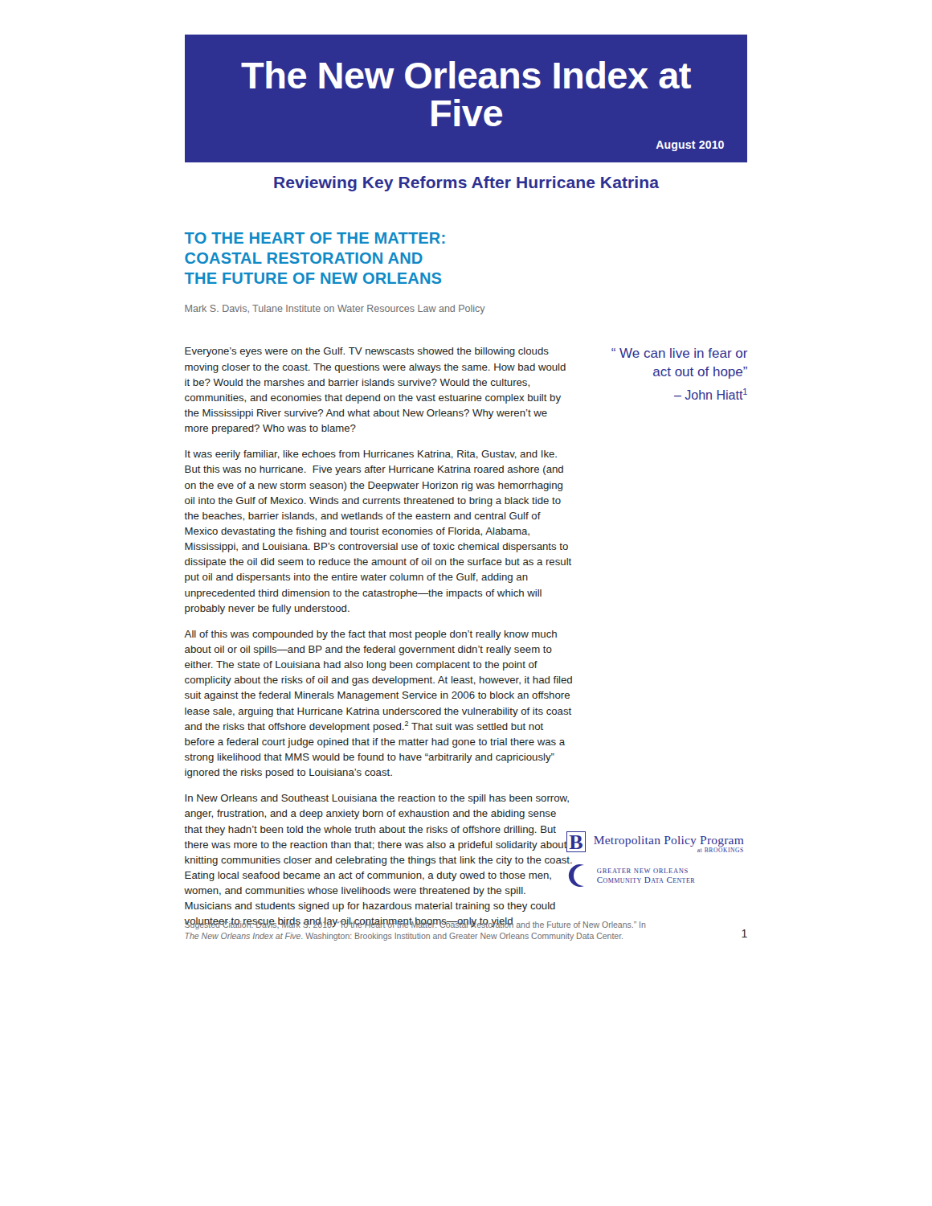The New Orleans Index at Five
August 2010
Reviewing Key Reforms After Hurricane Katrina
To the Heart of the Matter:
Coastal Restoration and
the Future of New Orleans
Mark S. Davis, Tulane Institute on Water Resources Law and Policy
Everyone’s eyes were on the Gulf. TV newscasts showed the billowing clouds moving closer to the coast. The questions were always the same. How bad would it be? Would the marshes and barrier islands survive? Would the cultures, communities, and economies that depend on the vast estuarine complex built by the Mississippi River survive? And what about New Orleans? Why weren’t we more prepared? Who was to blame?
It was eerily familiar, like echoes from Hurricanes Katrina, Rita, Gustav, and Ike. But this was no hurricane. Five years after Hurricane Katrina roared ashore (and on the eve of a new storm season) the Deepwater Horizon rig was hemorrhaging oil into the Gulf of Mexico. Winds and currents threatened to bring a black tide to the beaches, barrier islands, and wetlands of the eastern and central Gulf of Mexico devastating the fishing and tourist economies of Florida, Alabama, Mississippi, and Louisiana. BP’s controversial use of toxic chemical dispersants to dissipate the oil did seem to reduce the amount of oil on the surface but as a result put oil and dispersants into the entire water column of the Gulf, adding an unprecedented third dimension to the catastrophe—the impacts of which will probably never be fully understood.
All of this was compounded by the fact that most people don’t really know much about oil or oil spills—and BP and the federal government didn’t really seem to either. The state of Louisiana had also long been complacent to the point of complicity about the risks of oil and gas development. At least, however, it had filed suit against the federal Minerals Management Service in 2006 to block an offshore lease sale, arguing that Hurricane Katrina underscored the vulnerability of its coast and the risks that offshore development posed.2 That suit was settled but not before a federal court judge opined that if the matter had gone to trial there was a strong likelihood that MMS would be found to have “arbitrarily and capriciously” ignored the risks posed to Louisiana’s coast.
In New Orleans and Southeast Louisiana the reaction to the spill has been sorrow, anger, frustration, and a deep anxiety born of exhaustion and the abiding sense that they hadn’t been told the whole truth about the risks of offshore drilling. But there was more to the reaction than that; there was also a prideful solidarity about knitting communities closer and celebrating the things that link the city to the coast. Eating local seafood became an act of communion, a duty owed to those men, women, and communities whose livelihoods were threatened by the spill. Musicians and students signed up for hazardous material training so they could volunteer to rescue birds and lay oil containment booms—only to yield
“ We can live in fear or act out of hope” – John Hiatt1
B
Metropolitan Policy Program at BROOKINGS
GREATER NEW ORLEANS Community Data Center
Sugested Citation: Davis, Mark S. 2010. “To the Heart of the Matter: Coastal Restoration and the Future of New Orleans.” In The New Orleans Index at Five. Washington: Brookings Institution and Greater New Orleans Community Data Center.
1